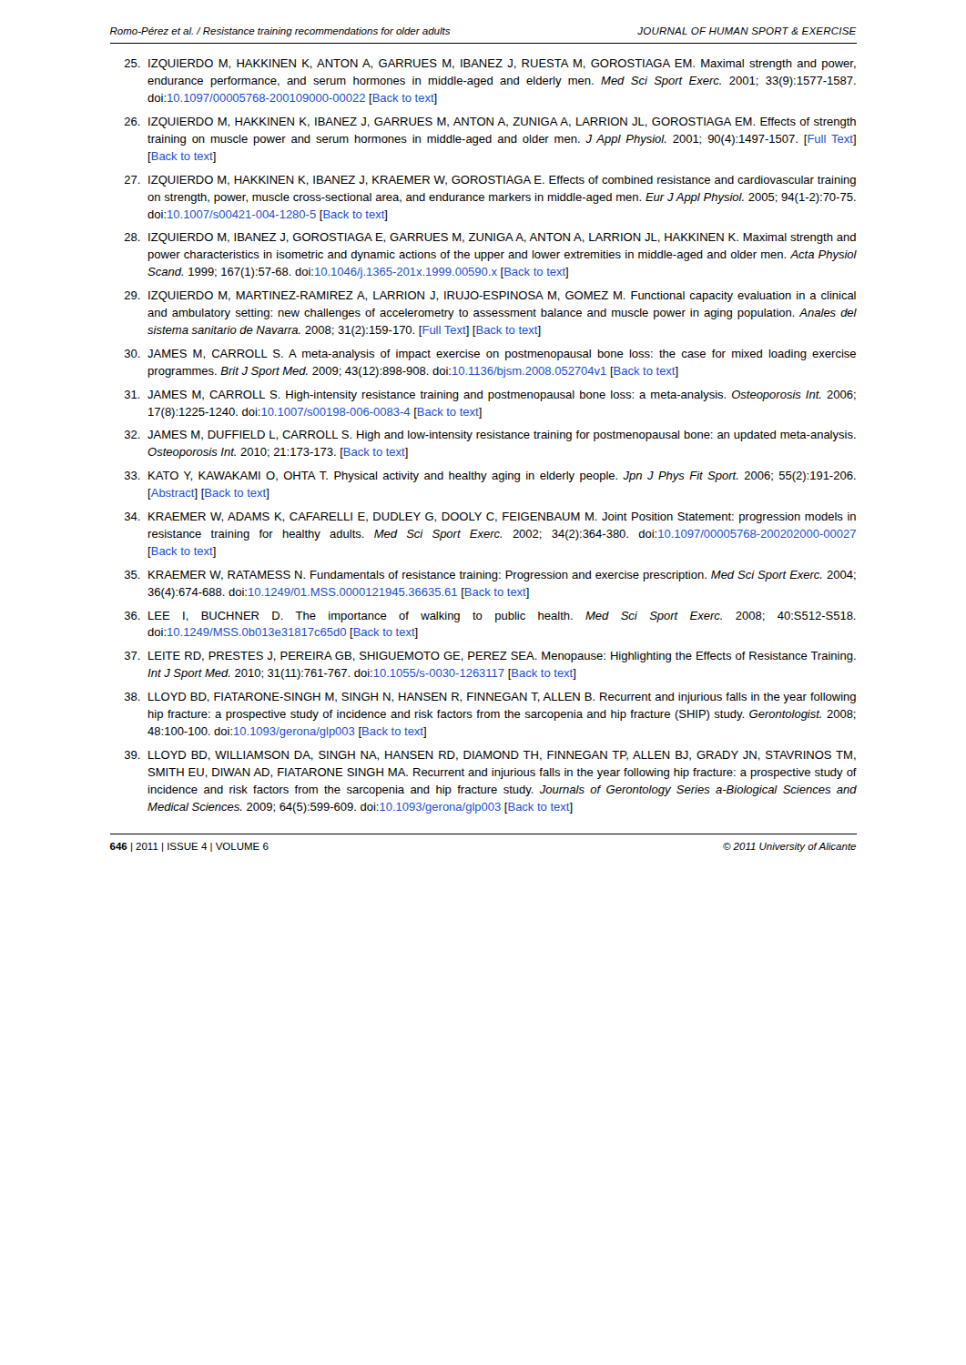Romo-Pérez et al. / Resistance training recommendations for older adults Journal of Human Sport & Exercise
Izquierdo M, Hakkinen K, Anton A, Garrues M, Ibanez J, Ruesta M, Gorostiaga EM. Maximal strength and power, endurance performance, and serum hormones in middle-aged and elderly men. Med Sci Sport Exerc. 2001; 33(9):1577-1587. doi:10.1097/00005768-200109000-00022 [Back to text]
Izquierdo M, Hakkinen K, Ibanez J, Garrues M, Anton A, Zuniga A, Larrion JL, Gorostiaga EM. Effects of strength training on muscle power and serum hormones in middle-aged and older men. J Appl Physiol. 2001; 90(4):1497-1507. [Full Text] [Back to text]
Izquierdo M, Hakkinen K, Ibanez J, Kraemer W, Gorostiaga E. Effects of combined resistance and cardiovascular training on strength, power, muscle cross-sectional area, and endurance markers in middle-aged men. Eur J Appl Physiol. 2005; 94(1-2):70-75. doi:10.1007/s00421-004-1280-5 [Back to text]
Izquierdo M, Ibanez J, Gorostiaga E, Garrues M, Zuniga A, Anton A, Larrion JL, Hakkinen K. Maximal strength and power characteristics in isometric and dynamic actions of the upper and lower extremities in middle-aged and older men. Acta Physiol Scand. 1999; 167(1):57-68. doi:10.1046/j.1365-201x.1999.00590.x [Back to text]
Izquierdo M, Martinez-Ramirez A, Larrion J, Irujo-Espinosa M, Gomez M. Functional capacity evaluation in a clinical and ambulatory setting: new challenges of accelerometry to assessment balance and muscle power in aging population. Anales del sistema sanitario de Navarra. 2008; 31(2):159-170. [Full Text] [Back to text]
James M, Carroll S. A meta-analysis of impact exercise on postmenopausal bone loss: the case for mixed loading exercise programmes. Brit J Sport Med. 2009; 43(12):898-908. doi:10.1136/bjsm.2008.052704v1 [Back to text]
James M, Carroll S. High-intensity resistance training and postmenopausal bone loss: a meta-analysis. Osteoporosis Int. 2006; 17(8):1225-1240. doi:10.1007/s00198-006-0083-4 [Back to text]
James M, Duffield L, Carroll S. High and low-intensity resistance training for postmenopausal bone: an updated meta-analysis. Osteoporosis Int. 2010; 21:173-173. [Back to text]
Kato Y, Kawakami O, Ohta T. Physical activity and healthy aging in elderly people. Jpn J Phys Fit Sport. 2006; 55(2):191-206. [Abstract] [Back to text]
Kraemer W, Adams K, Cafarelli E, Dudley G, Dooly C, Feigenbaum M. Joint Position Statement: progression models in resistance training for healthy adults. Med Sci Sport Exerc. 2002; 34(2):364-380. doi:10.1097/00005768-200202000-00027 [Back to text]
Kraemer W, Ratamess N. Fundamentals of resistance training: Progression and exercise prescription. Med Sci Sport Exerc. 2004; 36(4):674-688. doi:10.1249/01.MSS.0000121945.36635.61 [Back to text]
Lee I, Buchner D. The importance of walking to public health. Med Sci Sport Exerc. 2008; 40:S512-S518. doi:10.1249/MSS.0b013e31817c65d0 [Back to text]
Leite RD, Prestes J, Pereira GB, Shiguemoto GE, Perez SEA. Menopause: Highlighting the Effects of Resistance Training. Int J Sport Med. 2010; 31(11):761-767. doi:10.1055/s-0030-1263117 [Back to text]
Lloyd BD, Fiatarone-Singh M, Singh N, Hansen R, Finnegan T, Allen B. Recurrent and injurious falls in the year following hip fracture: a prospective study of incidence and risk factors from the sarcopenia and hip fracture (SHIP) study. Gerontologist. 2008; 48:100-100. doi:10.1093/gerona/glp003 [Back to text]
Lloyd BD, Williamson DA, Singh NA, Hansen RD, Diamond TH, Finnegan TP, Allen BJ, Grady JN, Stavrinos TM, Smith EU, Diwan AD, Fiatarone Singh MA. Recurrent and injurious falls in the year following hip fracture: a prospective study of incidence and risk factors from the sarcopenia and hip fracture study. Journals of Gerontology Series a-Biological Sciences and Medical Sciences. 2009; 64(5):599-609. doi:10.1093/gerona/glp003 [Back to text]
646 | 2011 | ISSUE 4 | VOLUME 6 © 2011 University of Alicante